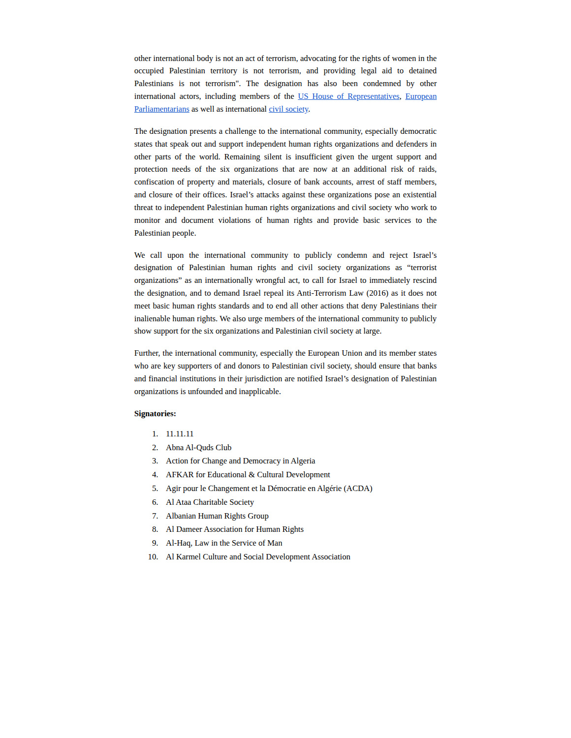other international body is not an act of terrorism, advocating for the rights of women in the occupied Palestinian territory is not terrorism, and providing legal aid to detained Palestinians is not terrorism". The designation has also been condemned by other international actors, including members of the US House of Representatives, European Parliamentarians as well as international civil society.
The designation presents a challenge to the international community, especially democratic states that speak out and support independent human rights organizations and defenders in other parts of the world. Remaining silent is insufficient given the urgent support and protection needs of the six organizations that are now at an additional risk of raids, confiscation of property and materials, closure of bank accounts, arrest of staff members, and closure of their offices. Israel’s attacks against these organizations pose an existential threat to independent Palestinian human rights organizations and civil society who work to monitor and document violations of human rights and provide basic services to the Palestinian people.
We call upon the international community to publicly condemn and reject Israel’s designation of Palestinian human rights and civil society organizations as “terrorist organizations” as an internationally wrongful act, to call for Israel to immediately rescind the designation, and to demand Israel repeal its Anti-Terrorism Law (2016) as it does not meet basic human rights standards and to end all other actions that deny Palestinians their inalienable human rights. We also urge members of the international community to publicly show support for the six organizations and Palestinian civil society at large.
Further, the international community, especially the European Union and its member states who are key supporters of and donors to Palestinian civil society, should ensure that banks and financial institutions in their jurisdiction are notified Israel’s designation of Palestinian organizations is unfounded and inapplicable.
Signatories:
11.11.11
Abna Al-Quds Club
Action for Change and Democracy in Algeria
AFKAR for Educational & Cultural Development
Agir pour le Changement et la Démocratie en Algérie (ACDA)
Al Ataa Charitable Society
Albanian Human Rights Group
Al Dameer Association for Human Rights
Al-Haq, Law in the Service of Man
Al Karmel Culture and Social Development Association